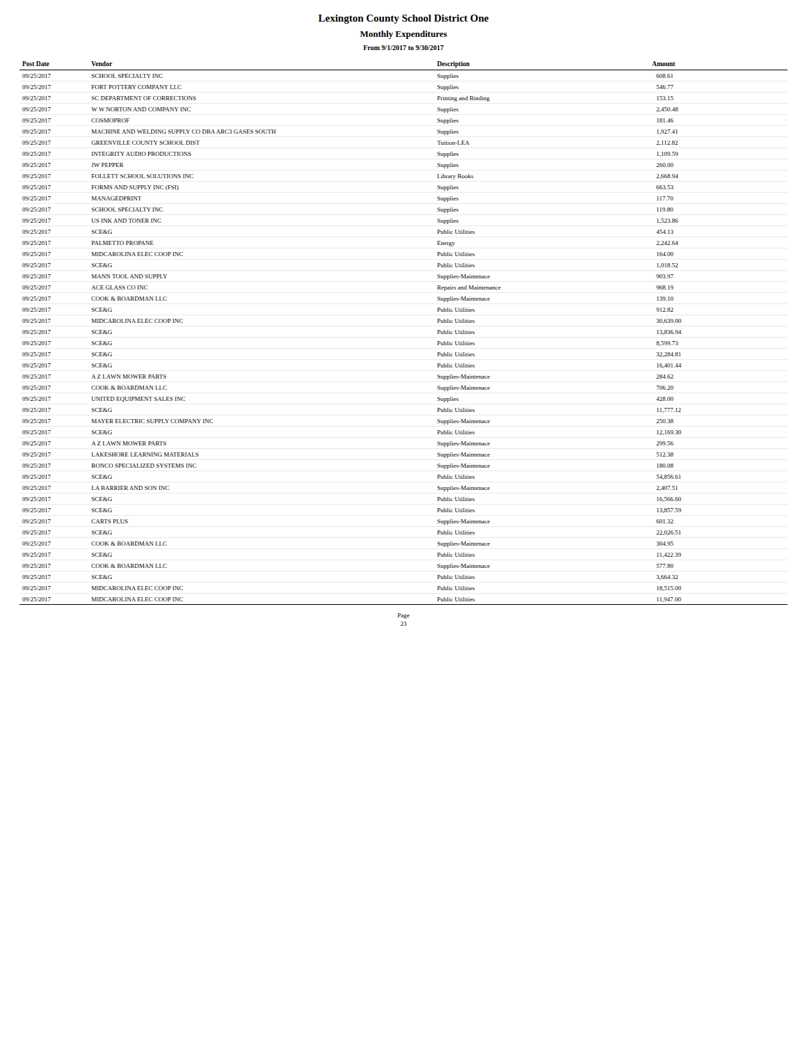Lexington County School District One
Monthly Expenditures
From 9/1/2017 to 9/30/2017
| Post Date | Vendor | Description | Amount |
| --- | --- | --- | --- |
| 09/25/2017 | SCHOOL SPECIALTY INC | Supplies | 608.61 |
| 09/25/2017 | FORT POTTERY COMPANY LLC | Supplies | 546.77 |
| 09/25/2017 | SC DEPARTMENT OF CORRECTIONS | Printing and Binding | 153.15 |
| 09/25/2017 | W W NORTON AND COMPANY INC | Supplies | 2,450.48 |
| 09/25/2017 | COSMOPROF | Supplies | 181.46 |
| 09/25/2017 | MACHINE AND WELDING SUPPLY CO DBA ARC3 GASES SOUTH | Supplies | 1,927.41 |
| 09/25/2017 | GREENVILLE COUNTY SCHOOL DIST | Tuition-LEA | 2,112.82 |
| 09/25/2017 | INTEGRITY AUDIO PRODUCTIONS | Supplies | 1,109.59 |
| 09/25/2017 | JW PEPPER | Supplies | 260.00 |
| 09/25/2017 | FOLLETT SCHOOL SOLUTIONS INC | Library Books | 2,668.94 |
| 09/25/2017 | FORMS AND SUPPLY INC (FSI) | Supplies | 663.53 |
| 09/25/2017 | MANAGEDPRINT | Supplies | 117.70 |
| 09/25/2017 | SCHOOL SPECIALTY INC | Supplies | 119.80 |
| 09/25/2017 | US INK AND TONER INC | Supplies | 1,523.86 |
| 09/25/2017 | SCE&G | Public Utilities | 454.13 |
| 09/25/2017 | PALMETTO PROPANE | Energy | 2,242.64 |
| 09/25/2017 | MIDCAROLINA ELEC COOP INC | Public Utilities | 164.00 |
| 09/25/2017 | SCE&G | Public Utilities | 1,018.52 |
| 09/25/2017 | MANN TOOL AND SUPPLY | Supplies-Maintenace | 903.97 |
| 09/25/2017 | ACE GLASS CO INC | Repairs and Maintenance | 968.19 |
| 09/25/2017 | COOK & BOARDMAN LLC | Supplies-Maintenace | 139.10 |
| 09/25/2017 | SCE&G | Public Utilities | 912.82 |
| 09/25/2017 | MIDCAROLINA ELEC COOP INC | Public Utilities | 30,639.00 |
| 09/25/2017 | SCE&G | Public Utilities | 13,836.94 |
| 09/25/2017 | SCE&G | Public Utilities | 8,599.73 |
| 09/25/2017 | SCE&G | Public Utilities | 32,284.81 |
| 09/25/2017 | SCE&G | Public Utilities | 16,401.44 |
| 09/25/2017 | A Z LAWN MOWER PARTS | Supplies-Maintenace | 284.62 |
| 09/25/2017 | COOK & BOARDMAN LLC | Supplies-Maintenace | 706.20 |
| 09/25/2017 | UNITED EQUIPMENT SALES INC | Supplies | 428.00 |
| 09/25/2017 | SCE&G | Public Utilities | 11,777.12 |
| 09/25/2017 | MAYER ELECTRIC SUPPLY COMPANY INC | Supplies-Maintenace | 250.38 |
| 09/25/2017 | SCE&G | Public Utilities | 12,169.30 |
| 09/25/2017 | A Z LAWN MOWER PARTS | Supplies-Maintenace | 299.56 |
| 09/25/2017 | LAKESHORE LEARNING MATERIALS | Supplies-Maintenace | 512.38 |
| 09/25/2017 | RONCO SPECIALIZED SYSTEMS INC | Supplies-Maintenace | 180.08 |
| 09/25/2017 | SCE&G | Public Utilities | 54,856.61 |
| 09/25/2017 | LA BARRIER AND SON INC | Supplies-Maintenace | 2,407.51 |
| 09/25/2017 | SCE&G | Public Utilities | 16,566.60 |
| 09/25/2017 | SCE&G | Public Utilities | 13,857.59 |
| 09/25/2017 | CARTS PLUS | Supplies-Maintenace | 601.32 |
| 09/25/2017 | SCE&G | Public Utilities | 22,026.51 |
| 09/25/2017 | COOK & BOARDMAN LLC | Supplies-Maintenace | 304.95 |
| 09/25/2017 | SCE&G | Public Utilities | 11,422.39 |
| 09/25/2017 | COOK & BOARDMAN LLC | Supplies-Maintenace | 577.80 |
| 09/25/2017 | SCE&G | Public Utilities | 3,664.32 |
| 09/25/2017 | MIDCAROLINA ELEC COOP INC | Public Utilities | 18,515.00 |
| 09/25/2017 | MIDCAROLINA ELEC COOP INC | Public Utilities | 11,947.00 |
Page
23